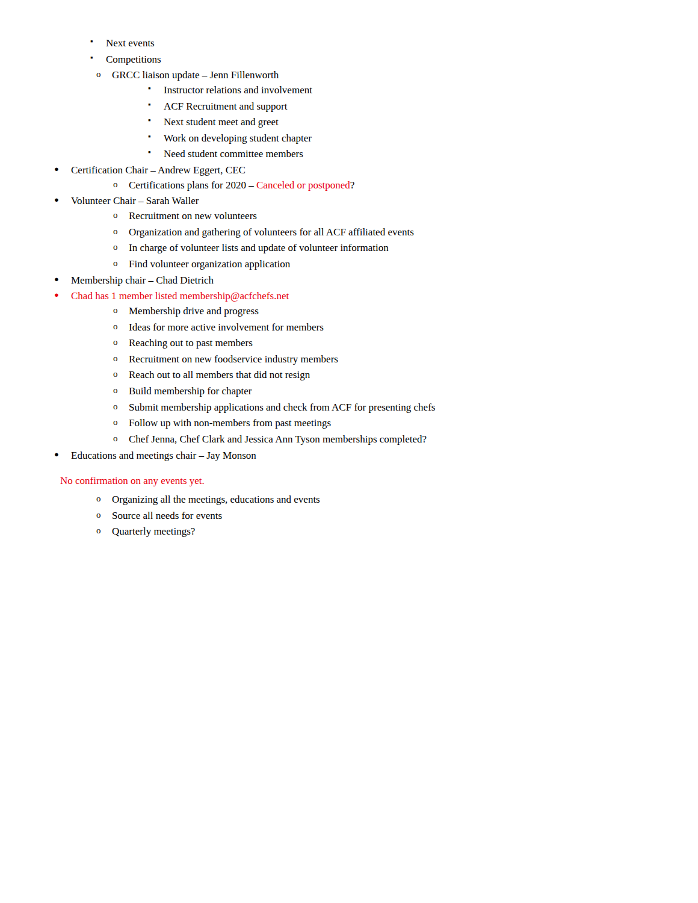Next events
Competitions
GRCC liaison update – Jenn Fillenworth
Instructor relations and involvement
ACF Recruitment and support
Next student meet and greet
Work on developing student chapter
Need student committee members
Certification Chair – Andrew Eggert, CEC
Certifications plans for 2020 – Canceled or postponed?
Volunteer Chair – Sarah Waller
Recruitment on new volunteers
Organization and gathering of volunteers for all ACF affiliated events
In charge of volunteer lists and update of volunteer information
Find volunteer organization application
Membership chair – Chad Dietrich
Chad has 1 member listed membership@acfchefs.net
Membership drive and progress
Ideas for more active involvement for members
Reaching out to past members
Recruitment on new foodservice industry members
Reach out to all members that did not resign
Build membership for chapter
Submit membership applications and check from ACF for presenting chefs
Follow up with non-members from past meetings
Chef Jenna, Chef Clark and Jessica Ann Tyson memberships completed?
Educations and meetings chair – Jay Monson
No confirmation on any events yet.
Organizing all the meetings, educations and events
Source all needs for events
Quarterly meetings?